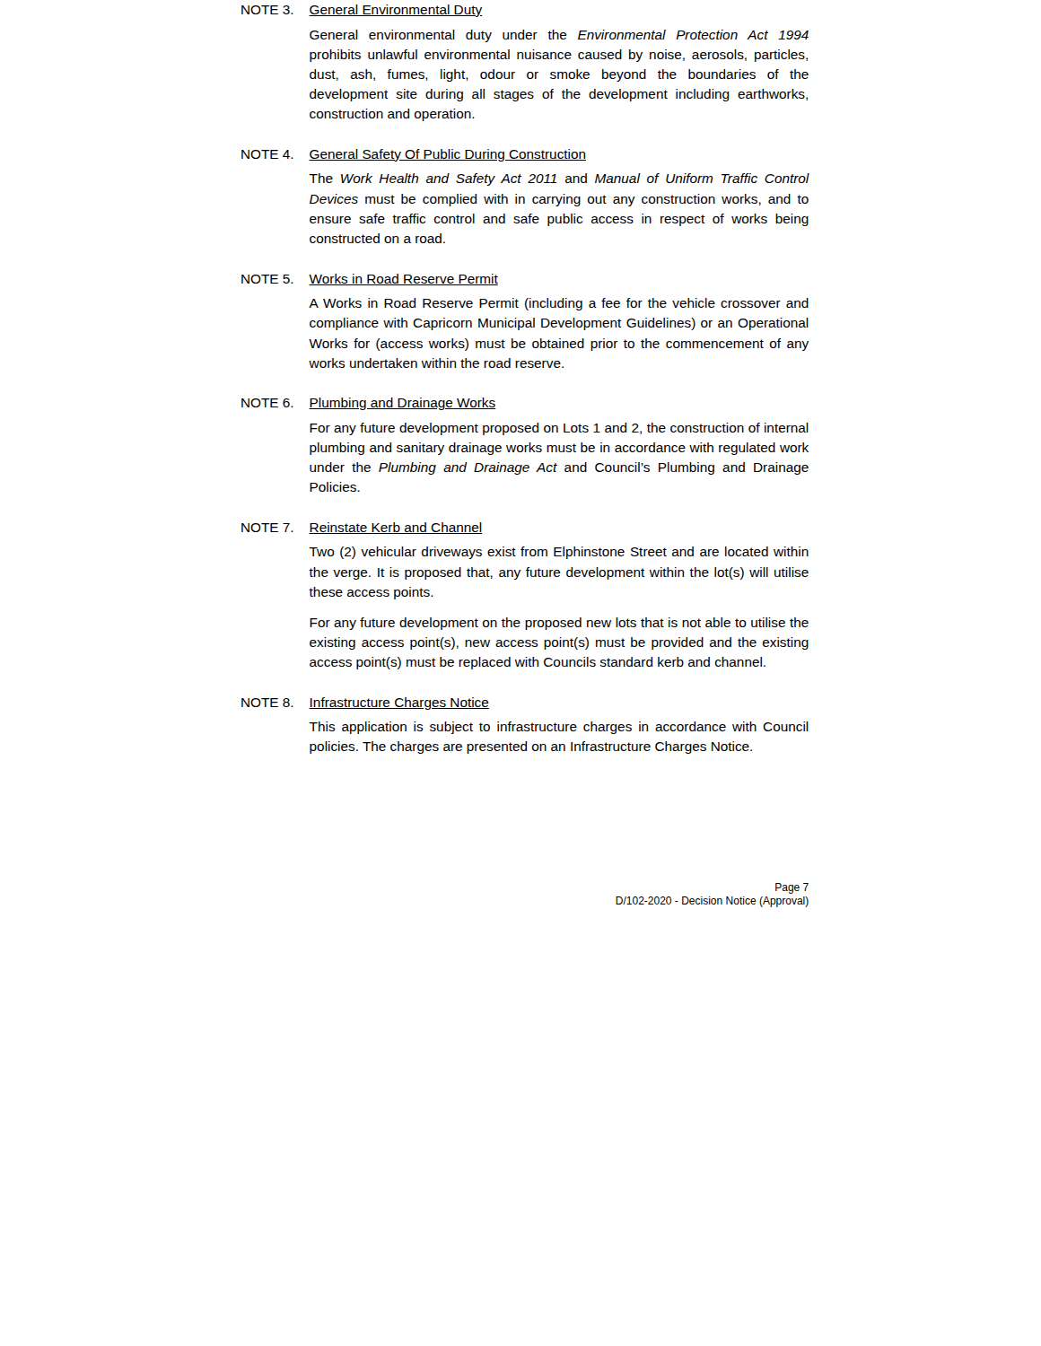NOTE 3.
General Environmental Duty
General environmental duty under the Environmental Protection Act 1994 prohibits unlawful environmental nuisance caused by noise, aerosols, particles, dust, ash, fumes, light, odour or smoke beyond the boundaries of the development site during all stages of the development including earthworks, construction and operation.
NOTE 4.
General Safety Of Public During Construction
The Work Health and Safety Act 2011 and Manual of Uniform Traffic Control Devices must be complied with in carrying out any construction works, and to ensure safe traffic control and safe public access in respect of works being constructed on a road.
NOTE 5.
Works in Road Reserve Permit
A Works in Road Reserve Permit (including a fee for the vehicle crossover and compliance with Capricorn Municipal Development Guidelines) or an Operational Works for (access works) must be obtained prior to the commencement of any works undertaken within the road reserve.
NOTE 6.
Plumbing and Drainage Works
For any future development proposed on Lots 1 and 2, the construction of internal plumbing and sanitary drainage works must be in accordance with regulated work under the Plumbing and Drainage Act and Council’s Plumbing and Drainage Policies.
NOTE 7.
Reinstate Kerb and Channel
Two (2) vehicular driveways exist from Elphinstone Street and are located within the verge. It is proposed that, any future development within the lot(s) will utilise these access points.
For any future development on the proposed new lots that is not able to utilise the existing access point(s), new access point(s) must be provided and the existing access point(s) must be replaced with Councils standard kerb and channel.
NOTE 8.
Infrastructure Charges Notice
This application is subject to infrastructure charges in accordance with Council policies. The charges are presented on an Infrastructure Charges Notice.
Page 7
D/102-2020 - Decision Notice (Approval)